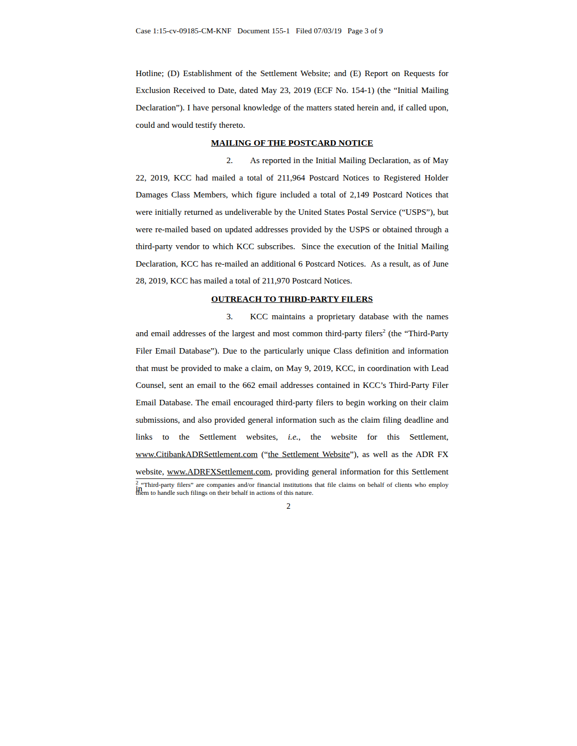Case 1:15-cv-09185-CM-KNF Document 155-1 Filed 07/03/19 Page 3 of 9
Hotline; (D) Establishment of the Settlement Website; and (E) Report on Requests for Exclusion Received to Date, dated May 23, 2019 (ECF No. 154-1) (the “Initial Mailing Declaration”). I have personal knowledge of the matters stated herein and, if called upon, could and would testify thereto.
MAILING OF THE POSTCARD NOTICE
2.  As reported in the Initial Mailing Declaration, as of May 22, 2019, KCC had mailed a total of 211,964 Postcard Notices to Registered Holder Damages Class Members, which figure included a total of 2,149 Postcard Notices that were initially returned as undeliverable by the United States Postal Service (“USPS”), but were re-mailed based on updated addresses provided by the USPS or obtained through a third-party vendor to which KCC subscribes. Since the execution of the Initial Mailing Declaration, KCC has re-mailed an additional 6 Postcard Notices. As a result, as of June 28, 2019, KCC has mailed a total of 211,970 Postcard Notices.
OUTREACH TO THIRD-PARTY FILERS
3.  KCC maintains a proprietary database with the names and email addresses of the largest and most common third-party filers2 (the “Third-Party Filer Email Database”). Due to the particularly unique Class definition and information that must be provided to make a claim, on May 9, 2019, KCC, in coordination with Lead Counsel, sent an email to the 662 email addresses contained in KCC’s Third-Party Filer Email Database. The email encouraged third-party filers to begin working on their claim submissions, and also provided general information such as the claim filing deadline and links to the Settlement websites, i.e., the website for this Settlement, www.CitibankADRSettlement.com (“the Settlement Website”), as well as the ADR FX website, www.ADRFXSettlement.com, providing general information for this Settlement in
2 “Third-party filers” are companies and/or financial institutions that file claims on behalf of clients who employ them to handle such filings on their behalf in actions of this nature.
2